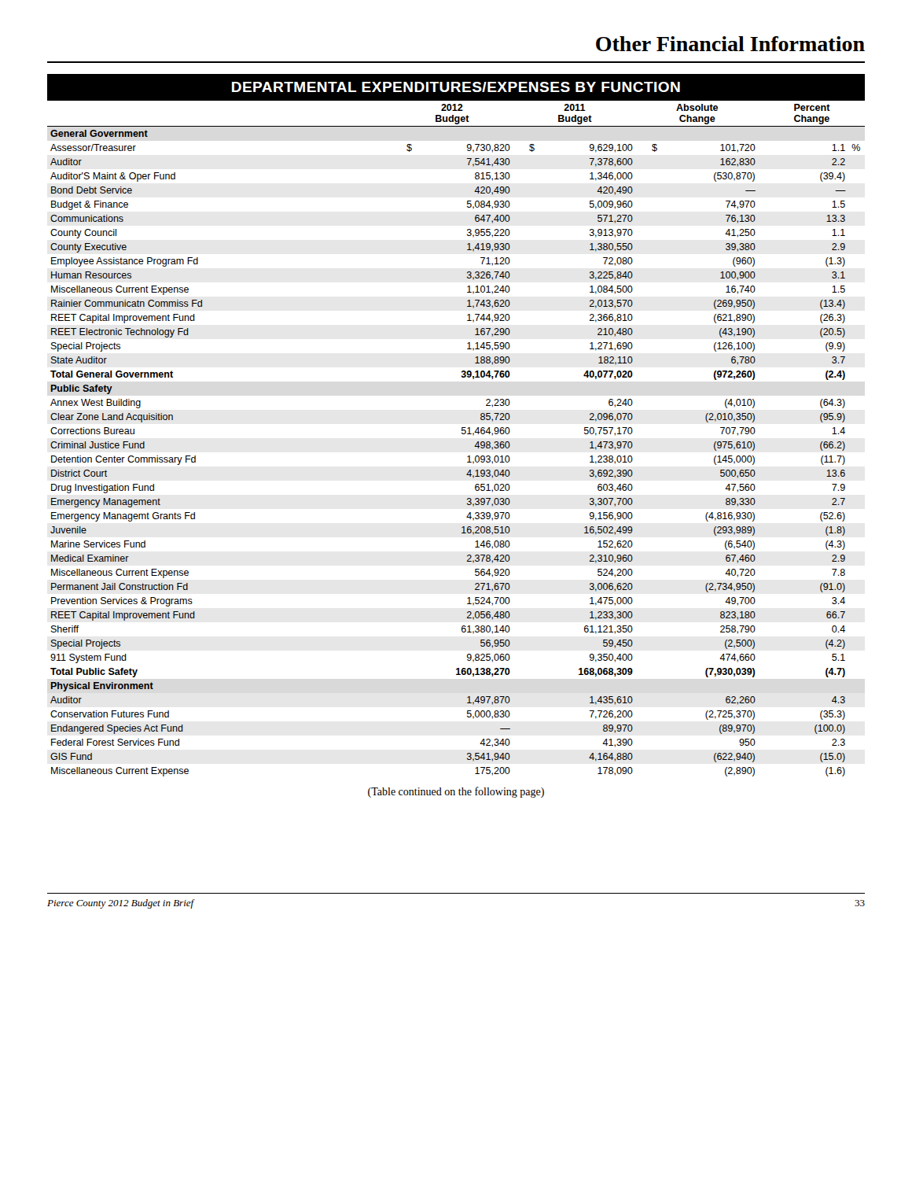Other Financial Information
DEPARTMENTAL EXPENDITURES/EXPENSES BY FUNCTION
| | 2012 Budget | 2011 Budget | Absolute Change | Percent Change |
| --- | --- | --- | --- | --- |
| General Government |
| Assessor/Treasurer | $ | 9,730,820 | $ | 9,629,100 | $ | 101,720 | 1.1 | % |
| Auditor | | 7,541,430 | | 7,378,600 | | 162,830 | 2.2 | |
| Auditor'S Maint & Oper Fund | | 815,130 | | 1,346,000 | | (530,870) | (39.4) | |
| Bond Debt Service | | 420,490 | | 420,490 | | — | — | |
| Budget & Finance | | 5,084,930 | | 5,009,960 | | 74,970 | 1.5 | |
| Communications | | 647,400 | | 571,270 | | 76,130 | 13.3 | |
| County Council | | 3,955,220 | | 3,913,970 | | 41,250 | 1.1 | |
| County Executive | | 1,419,930 | | 1,380,550 | | 39,380 | 2.9 | |
| Employee Assistance Program Fd | | 71,120 | | 72,080 | | (960) | (1.3) | |
| Human Resources | | 3,326,740 | | 3,225,840 | | 100,900 | 3.1 | |
| Miscellaneous Current Expense | | 1,101,240 | | 1,084,500 | | 16,740 | 1.5 | |
| Rainier Communicatn Commiss Fd | | 1,743,620 | | 2,013,570 | | (269,950) | (13.4) | |
| REET Capital Improvement Fund | | 1,744,920 | | 2,366,810 | | (621,890) | (26.3) | |
| REET Electronic Technology Fd | | 167,290 | | 210,480 | | (43,190) | (20.5) | |
| Special Projects | | 1,145,590 | | 1,271,690 | | (126,100) | (9.9) | |
| State Auditor | | 188,890 | | 182,110 | | 6,780 | 3.7 | |
| Total General Government | | 39,104,760 | | 40,077,020 | | (972,260) | (2.4) | |
| Public Safety |
| Annex West Building | | 2,230 | | 6,240 | | (4,010) | (64.3) | |
| Clear Zone Land Acquisition | | 85,720 | | 2,096,070 | | (2,010,350) | (95.9) | |
| Corrections Bureau | | 51,464,960 | | 50,757,170 | | 707,790 | 1.4 | |
| Criminal Justice Fund | | 498,360 | | 1,473,970 | | (975,610) | (66.2) | |
| Detention Center Commissary Fd | | 1,093,010 | | 1,238,010 | | (145,000) | (11.7) | |
| District Court | | 4,193,040 | | 3,692,390 | | 500,650 | 13.6 | |
| Drug Investigation Fund | | 651,020 | | 603,460 | | 47,560 | 7.9 | |
| Emergency Management | | 3,397,030 | | 3,307,700 | | 89,330 | 2.7 | |
| Emergency Managemt Grants Fd | | 4,339,970 | | 9,156,900 | | (4,816,930) | (52.6) | |
| Juvenile | | 16,208,510 | | 16,502,499 | | (293,989) | (1.8) | |
| Marine Services Fund | | 146,080 | | 152,620 | | (6,540) | (4.3) | |
| Medical Examiner | | 2,378,420 | | 2,310,960 | | 67,460 | 2.9 | |
| Miscellaneous Current Expense | | 564,920 | | 524,200 | | 40,720 | 7.8 | |
| Permanent Jail Construction Fd | | 271,670 | | 3,006,620 | | (2,734,950) | (91.0) | |
| Prevention Services & Programs | | 1,524,700 | | 1,475,000 | | 49,700 | 3.4 | |
| REET Capital Improvement Fund | | 2,056,480 | | 1,233,300 | | 823,180 | 66.7 | |
| Sheriff | | 61,380,140 | | 61,121,350 | | 258,790 | 0.4 | |
| Special Projects | | 56,950 | | 59,450 | | (2,500) | (4.2) | |
| 911 System Fund | | 9,825,060 | | 9,350,400 | | 474,660 | 5.1 | |
| Total Public Safety | | 160,138,270 | | 168,068,309 | | (7,930,039) | (4.7) | |
| Physical Environment |
| Auditor | | 1,497,870 | | 1,435,610 | | 62,260 | 4.3 | |
| Conservation Futures Fund | | 5,000,830 | | 7,726,200 | | (2,725,370) | (35.3) | |
| Endangered Species Act Fund | | — | | 89,970 | | (89,970) | (100.0) | |
| Federal Forest Services Fund | | 42,340 | | 41,390 | | 950 | 2.3 | |
| GIS Fund | | 3,541,940 | | 4,164,880 | | (622,940) | (15.0) | |
| Miscellaneous Current Expense | | 175,200 | | 178,090 | | (2,890) | (1.6) | |
(Table continued on the following page)
Pierce County 2012 Budget in Brief 33